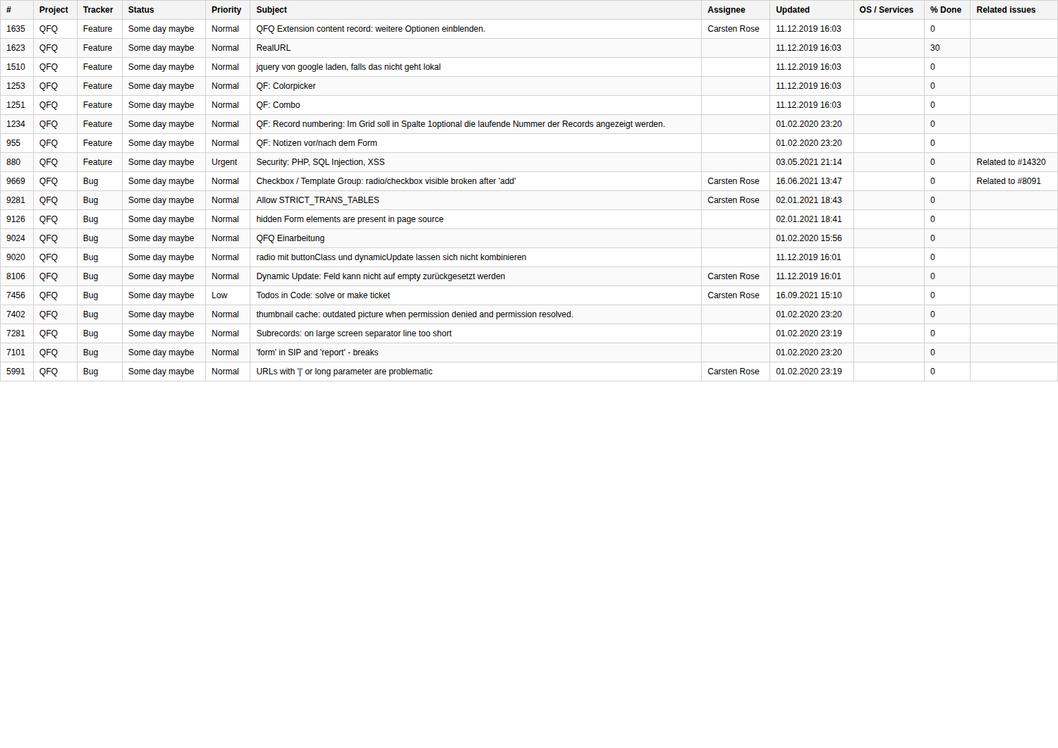| # | Project | Tracker | Status | Priority | Subject | Assignee | Updated | OS / Services | % Done | Related issues |
| --- | --- | --- | --- | --- | --- | --- | --- | --- | --- | --- |
| 1635 | QFQ | Feature | Some day maybe | Normal | QFQ Extension content record: weitere Optionen einblenden. | Carsten Rose | 11.12.2019 16:03 | | 0 | |
| 1623 | QFQ | Feature | Some day maybe | Normal | RealURL | | 11.12.2019 16:03 | | 30 | |
| 1510 | QFQ | Feature | Some day maybe | Normal | jquery von google laden, falls das nicht geht lokal | | 11.12.2019 16:03 | | 0 | |
| 1253 | QFQ | Feature | Some day maybe | Normal | QF: Colorpicker | | 11.12.2019 16:03 | | 0 | |
| 1251 | QFQ | Feature | Some day maybe | Normal | QF: Combo | | 11.12.2019 16:03 | | 0 | |
| 1234 | QFQ | Feature | Some day maybe | Normal | QF: Record numbering: Im Grid soll in Spalte 1optional die laufende Nummer der Records angezeigt werden. | | 01.02.2020 23:20 | | 0 | |
| 955 | QFQ | Feature | Some day maybe | Normal | QF: Notizen vor/nach dem Form | | 01.02.2020 23:20 | | 0 | |
| 880 | QFQ | Feature | Some day maybe | Urgent | Security: PHP, SQL Injection, XSS | | 03.05.2021 21:14 | | 0 | Related to #14320 |
| 9669 | QFQ | Bug | Some day maybe | Normal | Checkbox / Template Group: radio/checkbox visible broken after 'add' | Carsten Rose | 16.06.2021 13:47 | | 0 | Related to #8091 |
| 9281 | QFQ | Bug | Some day maybe | Normal | Allow STRICT_TRANS_TABLES | Carsten Rose | 02.01.2021 18:43 | | 0 | |
| 9126 | QFQ | Bug | Some day maybe | Normal | hidden Form elements are present in page source | | 02.01.2021 18:41 | | 0 | |
| 9024 | QFQ | Bug | Some day maybe | Normal | QFQ Einarbeitung | | 01.02.2020 15:56 | | 0 | |
| 9020 | QFQ | Bug | Some day maybe | Normal | radio mit buttonClass und dynamicUpdate lassen sich nicht kombinieren | | 11.12.2019 16:01 | | 0 | |
| 8106 | QFQ | Bug | Some day maybe | Normal | Dynamic Update: Feld kann nicht auf empty zurückgesetzt werden | Carsten Rose | 11.12.2019 16:01 | | 0 | |
| 7456 | QFQ | Bug | Some day maybe | Low | Todos in Code: solve or make ticket | Carsten Rose | 16.09.2021 15:10 | | 0 | |
| 7402 | QFQ | Bug | Some day maybe | Normal | thumbnail cache: outdated picture when permission denied and permission resolved. | | 01.02.2020 23:20 | | 0 | |
| 7281 | QFQ | Bug | Some day maybe | Normal | Subrecords: on large screen separator line too short | | 01.02.2020 23:19 | | 0 | |
| 7101 | QFQ | Bug | Some day maybe | Normal | 'form' in SIP and 'report' - breaks | | 01.02.2020 23:20 | | 0 | |
| 5991 | QFQ | Bug | Some day maybe | Normal | URLs with '/' or long parameter are problematic | Carsten Rose | 01.02.2020 23:19 | | 0 | |